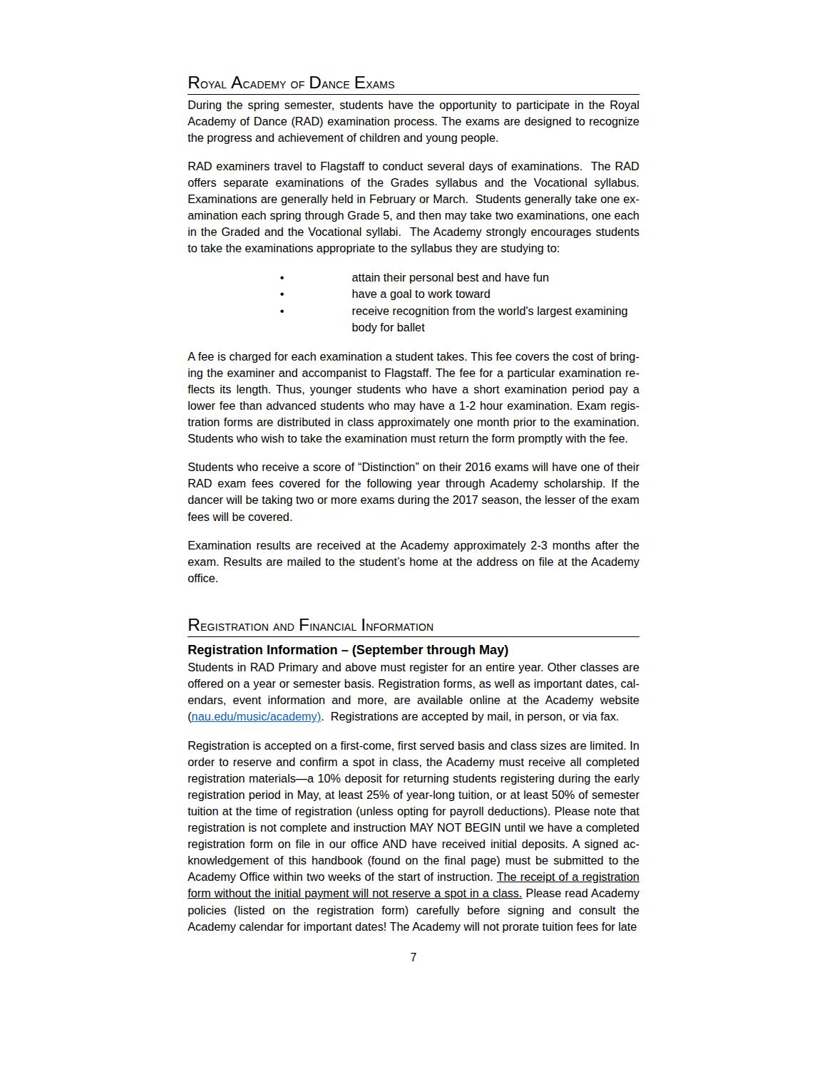Royal Academy of Dance Exams
During the spring semester, students have the opportunity to participate in the Royal Academy of Dance (RAD) examination process. The exams are designed to recognize the progress and achievement of children and young people.
RAD examiners travel to Flagstaff to conduct several days of examinations. The RAD offers separate examinations of the Grades syllabus and the Vocational syllabus. Examinations are generally held in February or March. Students generally take one examination each spring through Grade 5, and then may take two examinations, one each in the Graded and the Vocational syllabi. The Academy strongly encourages students to take the examinations appropriate to the syllabus they are studying to:
•attain their personal best and have fun
•have a goal to work toward
•receive recognition from the world's largest examining body for ballet
A fee is charged for each examination a student takes. This fee covers the cost of bringing the examiner and accompanist to Flagstaff. The fee for a particular examination reflects its length. Thus, younger students who have a short examination period pay a lower fee than advanced students who may have a 1-2 hour examination. Exam registration forms are distributed in class approximately one month prior to the examination. Students who wish to take the examination must return the form promptly with the fee.
Students who receive a score of “Distinction” on their 2016 exams will have one of their RAD exam fees covered for the following year through Academy scholarship. If the dancer will be taking two or more exams during the 2017 season, the lesser of the exam fees will be covered.
Examination results are received at the Academy approximately 2-3 months after the exam. Results are mailed to the student’s home at the address on file at the Academy office.
Registration and Financial Information
Registration Information – (September through May)
Students in RAD Primary and above must register for an entire year. Other classes are offered on a year or semester basis. Registration forms, as well as important dates, calendars, event information and more, are available online at the Academy website (nau.edu/music/academy). Registrations are accepted by mail, in person, or via fax.
Registration is accepted on a first-come, first served basis and class sizes are limited. In order to reserve and confirm a spot in class, the Academy must receive all completed registration materials—a 10% deposit for returning students registering during the early registration period in May, at least 25% of year-long tuition, or at least 50% of semester tuition at the time of registration (unless opting for payroll deductions). Please note that registration is not complete and instruction MAY NOT BEGIN until we have a completed registration form on file in our office AND have received initial deposits. A signed acknowledgement of this handbook (found on the final page) must be submitted to the Academy Office within two weeks of the start of instruction. The receipt of a registration form without the initial payment will not reserve a spot in a class. Please read Academy policies (listed on the registration form) carefully before signing and consult the Academy calendar for important dates! The Academy will not prorate tuition fees for late
7